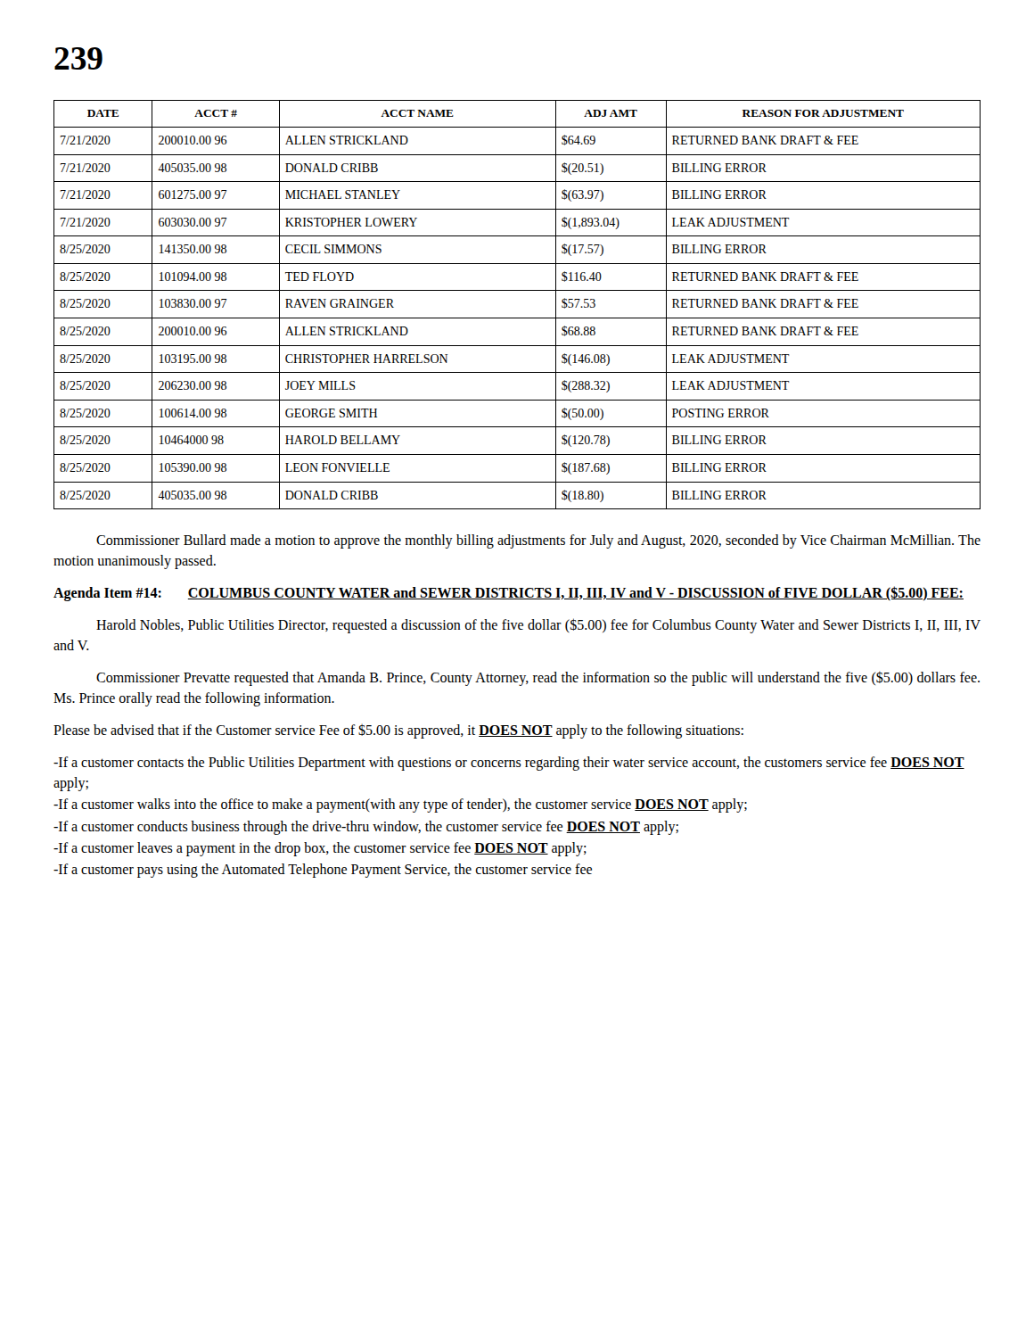239
| DATE | ACCT # | ACCT NAME | ADJ AMT | REASON FOR ADJUSTMENT |
| --- | --- | --- | --- | --- |
| 7/21/2020 | 200010.00 96 | ALLEN STRICKLAND | $64.69 | RETURNED BANK DRAFT & FEE |
| 7/21/2020 | 405035.00 98 | DONALD CRIBB | $(20.51) | BILLING ERROR |
| 7/21/2020 | 601275.00 97 | MICHAEL STANLEY | $(63.97) | BILLING ERROR |
| 7/21/2020 | 603030.00 97 | KRISTOPHER LOWERY | $(1,893.04) | LEAK ADJUSTMENT |
| 8/25/2020 | 141350.00 98 | CECIL SIMMONS | $(17.57) | BILLING ERROR |
| 8/25/2020 | 101094.00 98 | TED FLOYD | $116.40 | RETURNED BANK DRAFT & FEE |
| 8/25/2020 | 103830.00 97 | RAVEN GRAINGER | $57.53 | RETURNED BANK DRAFT & FEE |
| 8/25/2020 | 200010.00 96 | ALLEN STRICKLAND | $68.88 | RETURNED BANK DRAFT & FEE |
| 8/25/2020 | 103195.00 98 | CHRISTOPHER HARRELSON | $(146.08) | LEAK ADJUSTMENT |
| 8/25/2020 | 206230.00 98 | JOEY MILLS | $(288.32) | LEAK ADJUSTMENT |
| 8/25/2020 | 100614.00 98 | GEORGE SMITH | $(50.00) | POSTING ERROR |
| 8/25/2020 | 10464000 98 | HAROLD BELLAMY | $(120.78) | BILLING ERROR |
| 8/25/2020 | 105390.00 98 | LEON FONVIELLE | $(187.68) | BILLING ERROR |
| 8/25/2020 | 405035.00 98 | DONALD CRIBB | $(18.80) | BILLING ERROR |
Commissioner Bullard made a motion to approve the monthly billing adjustments for July and August, 2020, seconded by Vice Chairman McMillian. The motion unanimously passed.
Agenda Item #14:
COLUMBUS COUNTY WATER and SEWER DISTRICTS I, II, III, IV and V - DISCUSSION of FIVE DOLLAR ($5.00) FEE:
Harold Nobles, Public Utilities Director, requested a discussion of the five dollar ($5.00) fee for Columbus County Water and Sewer Districts I, II, III, IV and V.
Commissioner Prevatte requested that Amanda B. Prince, County Attorney, read the information so the public will understand the five ($5.00) dollars fee. Ms. Prince orally read the following information.
Please be advised that if the Customer service Fee of $5.00 is approved, it DOES NOT apply to the following situations:
-If a customer contacts the Public Utilities Department with questions or concerns regarding their water service account, the customers service fee DOES NOT apply;
-If a customer walks into the office to make a payment(with any type of tender), the customer service DOES NOT apply;
-If a customer conducts business through the drive-thru window, the customer service fee DOES NOT apply;
-If a customer leaves a payment in the drop box, the customer service fee DOES NOT apply;
-If a customer pays using the Automated Telephone Payment Service, the customer service fee